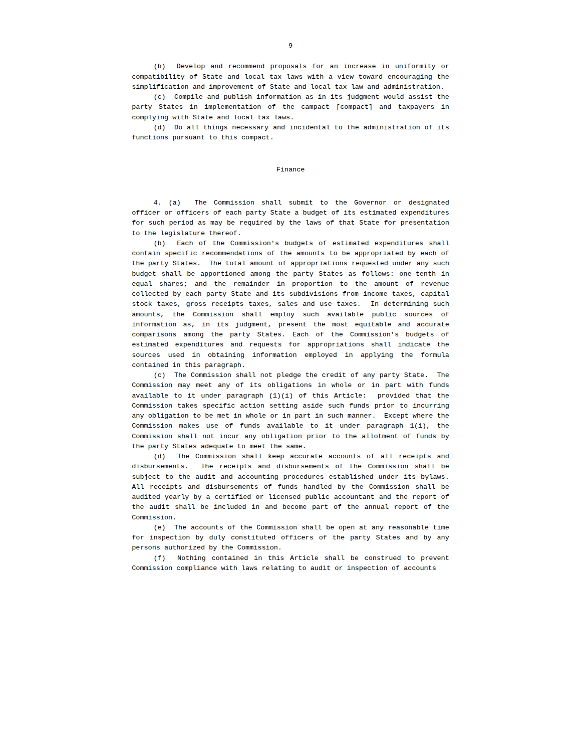9
(b) Develop and recommend proposals for an increase in uniformity or compatibility of State and local tax laws with a view toward encouraging the simplification and improvement of State and local tax law and administration.
(c) Compile and publish information as in its judgment would assist the party States in implementation of the campact [compact] and taxpayers in complying with State and local tax laws.
(d) Do all things necessary and incidental to the administration of its functions pursuant to this compact.
Finance
4. (a) The Commission shall submit to the Governor or designated officer or officers of each party State a budget of its estimated expenditures for such period as may be required by the laws of that State for presentation to the legislature thereof.
(b) Each of the Commission's budgets of estimated expenditures shall contain specific recommendations of the amounts to be appropriated by each of the party States. The total amount of appropriations requested under any such budget shall be apportioned among the party States as follows: one-tenth in equal shares; and the remainder in proportion to the amount of revenue collected by each party State and its subdivisions from income taxes, capital stock taxes, gross receipts taxes, sales and use taxes. In determining such amounts, the Commission shall employ such available public sources of information as, in its judgment, present the most equitable and accurate comparisons among the party States. Each of the Commission's budgets of estimated expenditures and requests for appropriations shall indicate the sources used in obtaining information employed in applying the formula contained in this paragraph.
(c) The Commission shall not pledge the credit of any party State. The Commission may meet any of its obligations in whole or in part with funds available to it under paragraph (1)(i) of this Article: provided that the Commission takes specific action setting aside such funds prior to incurring any obligation to be met in whole or in part in such manner. Except where the Commission makes use of funds available to it under paragraph 1(i), the Commission shall not incur any obligation prior to the allotment of funds by the party States adequate to meet the same.
(d) The Commission shall keep accurate accounts of all receipts and disbursements. The receipts and disbursements of the Commission shall be subject to the audit and accounting procedures established under its bylaws. All receipts and disbursements of funds handled by the Commission shall be audited yearly by a certified or licensed public accountant and the report of the audit shall be included in and become part of the annual report of the Commission.
(e) The accounts of the Commission shall be open at any reasonable time for inspection by duly constituted officers of the party States and by any persons authorized by the Commission.
(f) Nothing contained in this Article shall be construed to prevent Commission compliance with laws relating to audit or inspection of accounts